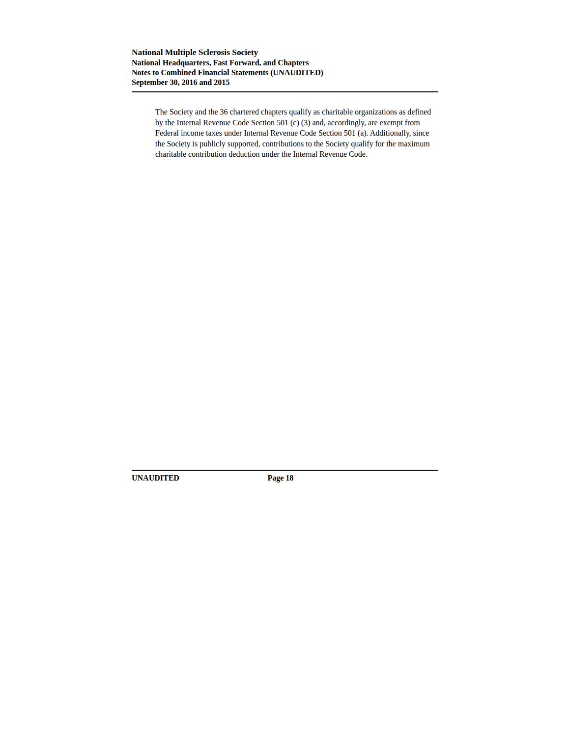National Multiple Sclerosis Society
National Headquarters, Fast Forward, and Chapters
Notes to Combined Financial Statements (UNAUDITED)
September 30, 2016 and 2015
The Society and the 36 chartered chapters qualify as charitable organizations as defined by the Internal Revenue Code Section 501 (c) (3) and, accordingly, are exempt from Federal income taxes under Internal Revenue Code Section 501 (a). Additionally, since the Society is publicly supported, contributions to the Society qualify for the maximum charitable contribution deduction under the Internal Revenue Code.
UNAUDITED Page 18